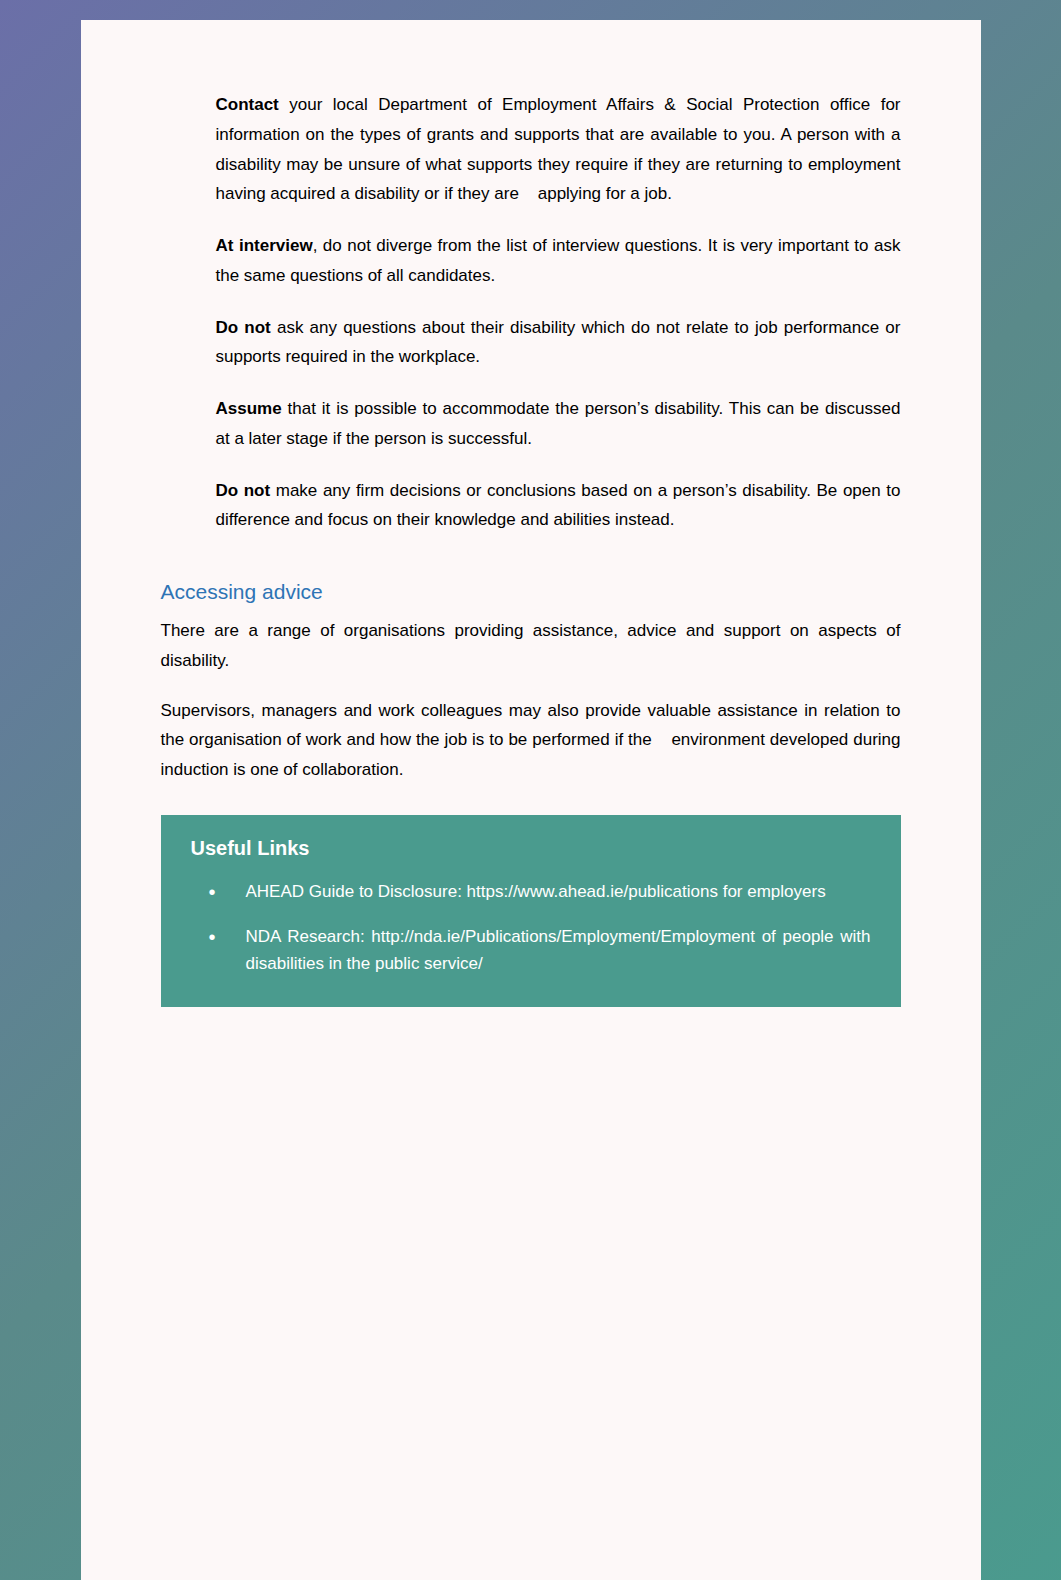Contact your local Department of Employment Affairs & Social Protection office for information on the types of grants and supports that are available to you. A person with a disability may be unsure of what supports they require if they are returning to employment having acquired a disability or if they are applying for a job.
At interview, do not diverge from the list of interview questions. It is very important to ask the same questions of all candidates.
Do not ask any questions about their disability which do not relate to job performance or supports required in the workplace.
Assume that it is possible to accommodate the person’s disability. This can be discussed at a later stage if the person is successful.
Do not make any firm decisions or conclusions based on a person’s disability. Be open to difference and focus on their knowledge and abilities instead.
Accessing advice
There are a range of organisations providing assistance, advice and support on aspects of disability.
Supervisors, managers and work colleagues may also provide valuable assistance in relation to the organisation of work and how the job is to be performed if the environment developed during induction is one of collaboration.
Useful Links
AHEAD Guide to Disclosure: https://www.ahead.ie/publications for employers
NDA Research: http://nda.ie/Publications/Employment/Employment of people with disabilities in the public service/